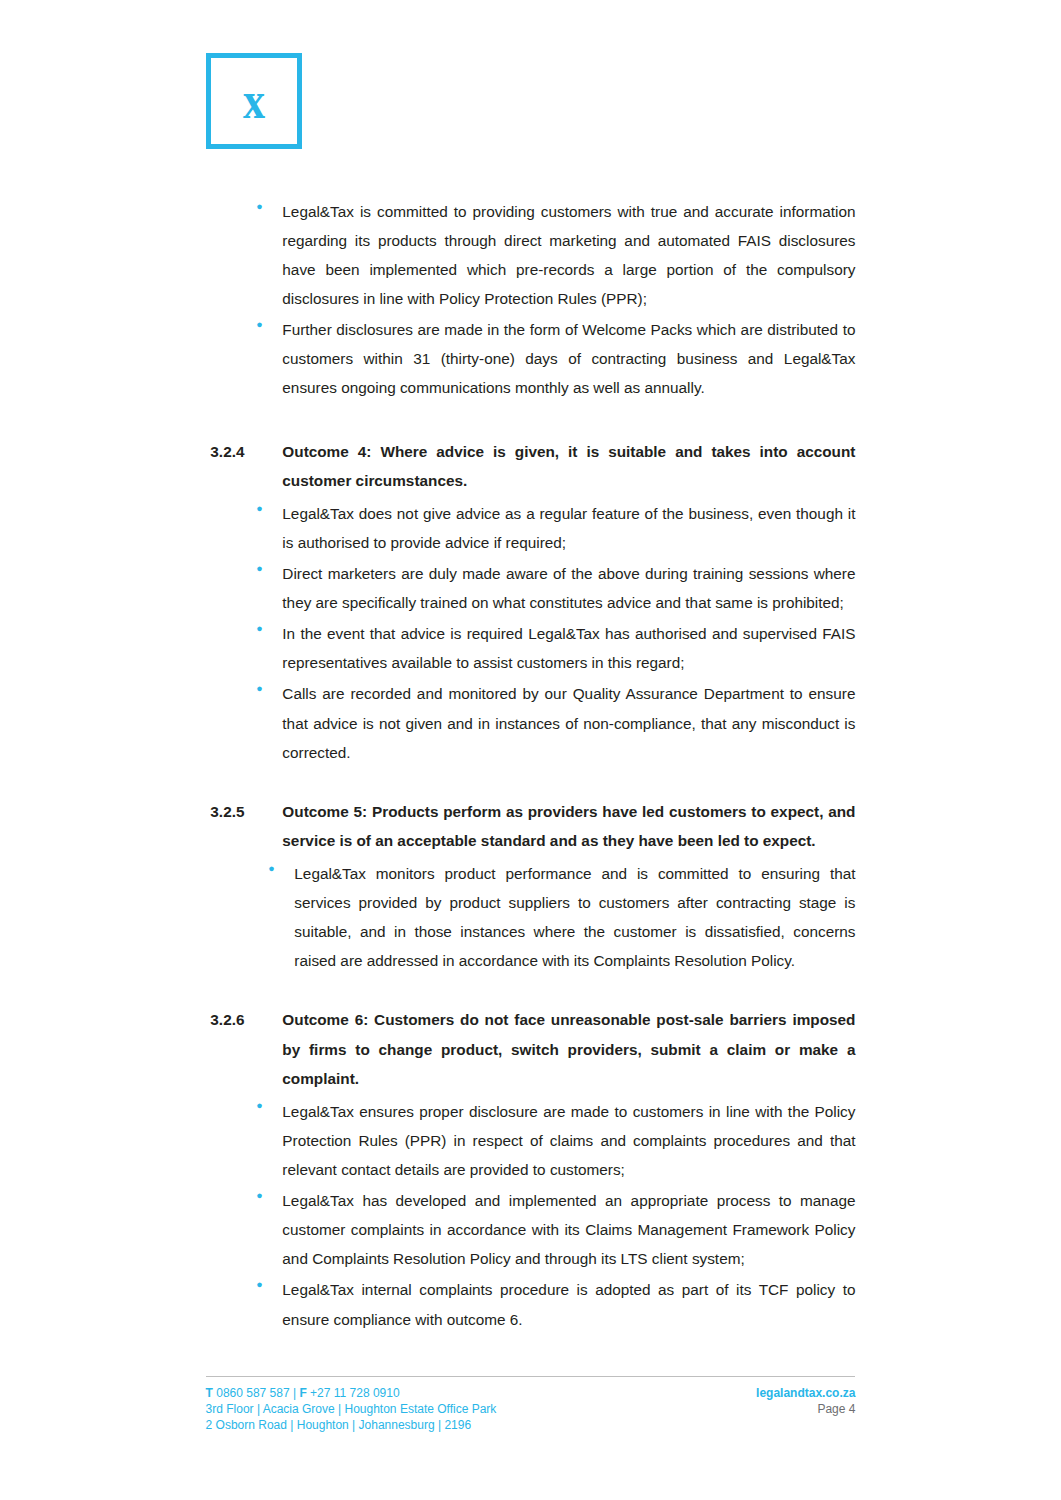x
Legal&Tax is committed to providing customers with true and accurate information regarding its products through direct marketing and automated FAIS disclosures have been implemented which pre-records a large portion of the compulsory disclosures in line with Policy Protection Rules (PPR);
Further disclosures are made in the form of Welcome Packs which are distributed to customers within 31 (thirty-one) days of contracting business and Legal&Tax ensures ongoing communications monthly as well as annually.
3.2.4
Outcome 4: Where advice is given, it is suitable and takes into account customer circumstances.
Legal&Tax does not give advice as a regular feature of the business, even though it is authorised to provide advice if required;
Direct marketers are duly made aware of the above during training sessions where they are specifically trained on what constitutes advice and that same is prohibited;
In the event that advice is required Legal&Tax has authorised and supervised FAIS representatives available to assist customers in this regard;
Calls are recorded and monitored by our Quality Assurance Department to ensure that advice is not given and in instances of non-compliance, that any misconduct is corrected.
3.2.5
Outcome 5: Products perform as providers have led customers to expect, and service is of an acceptable standard and as they have been led to expect.
Legal&Tax monitors product performance and is committed to ensuring that services provided by product suppliers to customers after contracting stage is suitable, and in those instances where the customer is dissatisfied, concerns raised are addressed in accordance with its Complaints Resolution Policy.
3.2.6
Outcome 6: Customers do not face unreasonable post-sale barriers imposed by firms to change product, switch providers, submit a claim or make a complaint.
Legal&Tax ensures proper disclosure are made to customers in line with the Policy Protection Rules (PPR) in respect of claims and complaints procedures and that relevant contact details are provided to customers;
Legal&Tax has developed and implemented an appropriate process to manage customer complaints in accordance with its Claims Management Framework Policy and Complaints Resolution Policy and through its LTS client system;
Legal&Tax internal complaints procedure is adopted as part of its TCF policy to ensure compliance with outcome 6.
T 0860 587 587 | F +27 11 728 0910
3rd Floor | Acacia Grove | Houghton Estate Office Park
2 Osborn Road | Houghton | Johannesburg | 2196
legalandtax.co.za
Page 4